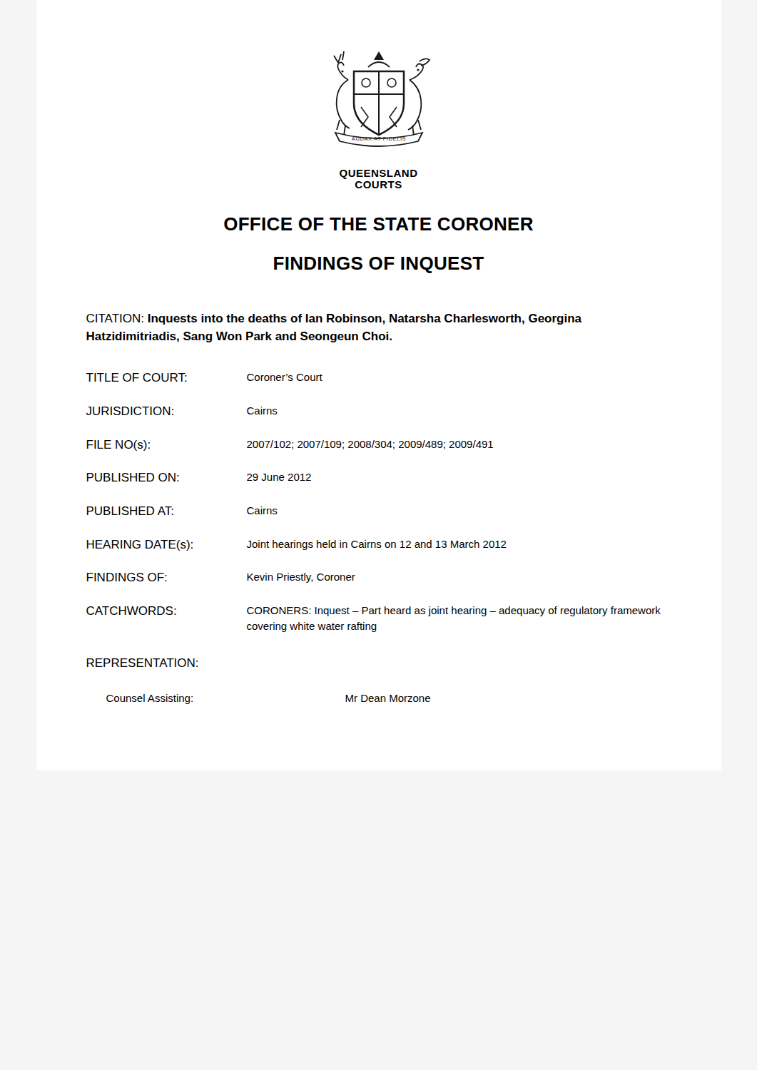AUDAX AT FIDELIS
QUEENSLAND
COURTS
OFFICE OF THE STATE CORONER
FINDINGS OF INQUEST
CITATION: Inquests into the deaths of Ian Robinson, Natarsha Charlesworth, Georgina Hatzidimitriadis, Sang Won Park and Seongeun Choi.
| TITLE OF COURT: | Coroner’s Court |
| JURISDICTION: | Cairns |
| FILE NO(s): | 2007/102; 2007/109; 2008/304; 2009/489; 2009/491 |
| PUBLISHED ON: | 29 June 2012 |
| PUBLISHED AT: | Cairns |
| HEARING DATE(s): | Joint hearings held in Cairns on 12 and 13 March 2012 |
| FINDINGS OF: | Kevin Priestly, Coroner |
| CATCHWORDS: | CORONERS: Inquest – Part heard as joint hearing – adequacy of regulatory framework covering white water rafting |
REPRESENTATION:
| Counsel Assisting: | Mr Dean Morzone |